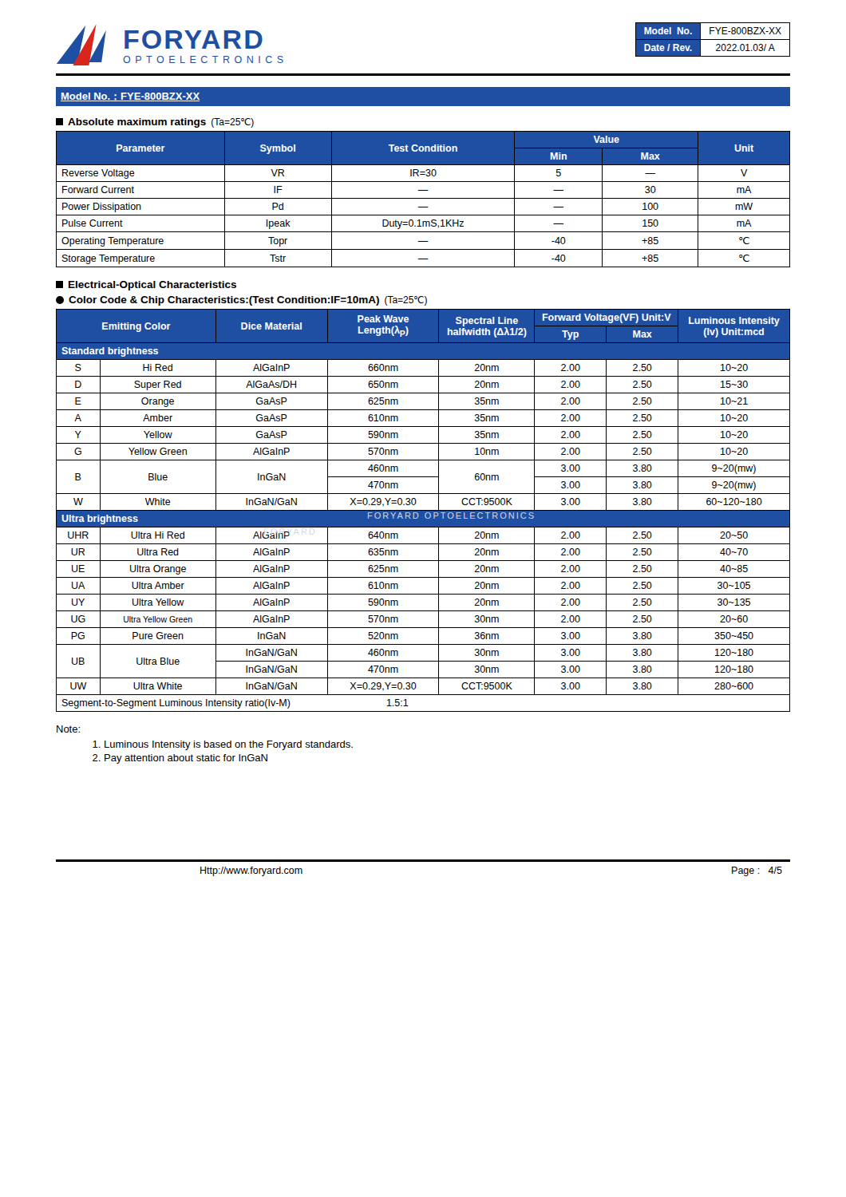FORYARD
OPTOELECTRONICS
| Model No. | FYE-800BZX-XX |
| Date / Rev. | 2022.01.03/ A |
Model No.：FYE-800BZX-XX
Absolute maximum ratings (Ta=25℃)
| Parameter | Symbol | Test Condition | Value | Unit |
| --- | --- | --- | --- | --- |
| Min | Max |
| Reverse Voltage | VR | IR=30 | 5 | — | V |
| Forward Current | IF | — | — | 30 | mA |
| Power Dissipation | Pd | — | — | 100 | mW |
| Pulse Current | Ipeak | Duty=0.1mS,1KHz | — | 150 | mA |
| Operating Temperature | Topr | — | -40 | +85 | ℃ |
| Storage Temperature | Tstr | — | -40 | +85 | ℃ |
Electrical-Optical Characteristics
Color Code & Chip Characteristics:(Test Condition:IF=10mA) (Ta=25℃)
| Emitting Color | Dice Material | Peak Wave Length(λ P ) | Spectral Line halfwidth (Δλ1/2) | Forward Voltage(VF) Unit:V | Luminous Intensity (Iv) Unit:mcd |
| --- | --- | --- | --- | --- | --- |
| Typ | Max |
| Standard brightness |
| S | Hi Red | AlGaInP | 660nm | 20nm | 2.00 | 2.50 | 10~20 |
| D | Super Red | AlGaAs/DH | 650nm | 20nm | 2.00 | 2.50 | 15~30 |
| E | Orange | GaAsP | 625nm | 35nm | 2.00 | 2.50 | 10~21 |
| A | Amber | GaAsP | 610nm | 35nm | 2.00 | 2.50 | 10~20 |
| Y | Yellow | GaAsP | 590nm | 35nm | 2.00 | 2.50 | 10~20 |
| G | Yellow Green | AlGaInP | 570nm | 10nm | 2.00 | 2.50 | 10~20 |
| B | Blue | InGaN | 460nm | 60nm | 3.00 | 3.80 | 9~20(mw) |
| 470nm | 3.00 | 3.80 | 9~20(mw) |
| W | White | InGaN/GaN | X=0.29,Y=0.30 | CCT:9500K | 3.00 | 3.80 | 60~120~180 |
| Ultra brightness |
| UHR | Ultra Hi Red | AlGaInP | 640nm | 20nm | 2.00 | 2.50 | 20~50 |
| UR | Ultra Red | AlGaInP | 635nm | 20nm | 2.00 | 2.50 | 40~70 |
| UE | Ultra Orange | AlGaInP | 625nm | 20nm | 2.00 | 2.50 | 40~85 |
| UA | Ultra Amber | AlGaInP | 610nm | 20nm | 2.00 | 2.50 | 30~105 |
| UY | Ultra Yellow | AlGaInP | 590nm | 20nm | 2.00 | 2.50 | 30~135 |
| UG | Ultra Yellow Green | AlGaInP | 570nm | 30nm | 2.00 | 2.50 | 20~60 |
| PG | Pure Green | InGaN | 520nm | 36nm | 3.00 | 3.80 | 350~450 |
| UB | Ultra Blue | InGaN/GaN | 460nm | 30nm | 3.00 | 3.80 | 120~180 |
| InGaN/GaN | 470nm | 30nm | 3.00 | 3.80 | 120~180 |
| UW | Ultra White | InGaN/GaN | X=0.29,Y=0.30 | CCT:9500K | 3.00 | 3.80 | 280~600 |
| Segment-to-Segment Luminous Intensity ratio(Iv-M) 1.5:1 |
FORYARD OPTOELECTRONICS
FORYARD
Note:
Luminous Intensity is based on the Foryard standards.
Pay attention about static for InGaN
Http://www.foryard.com
Page : 4/5